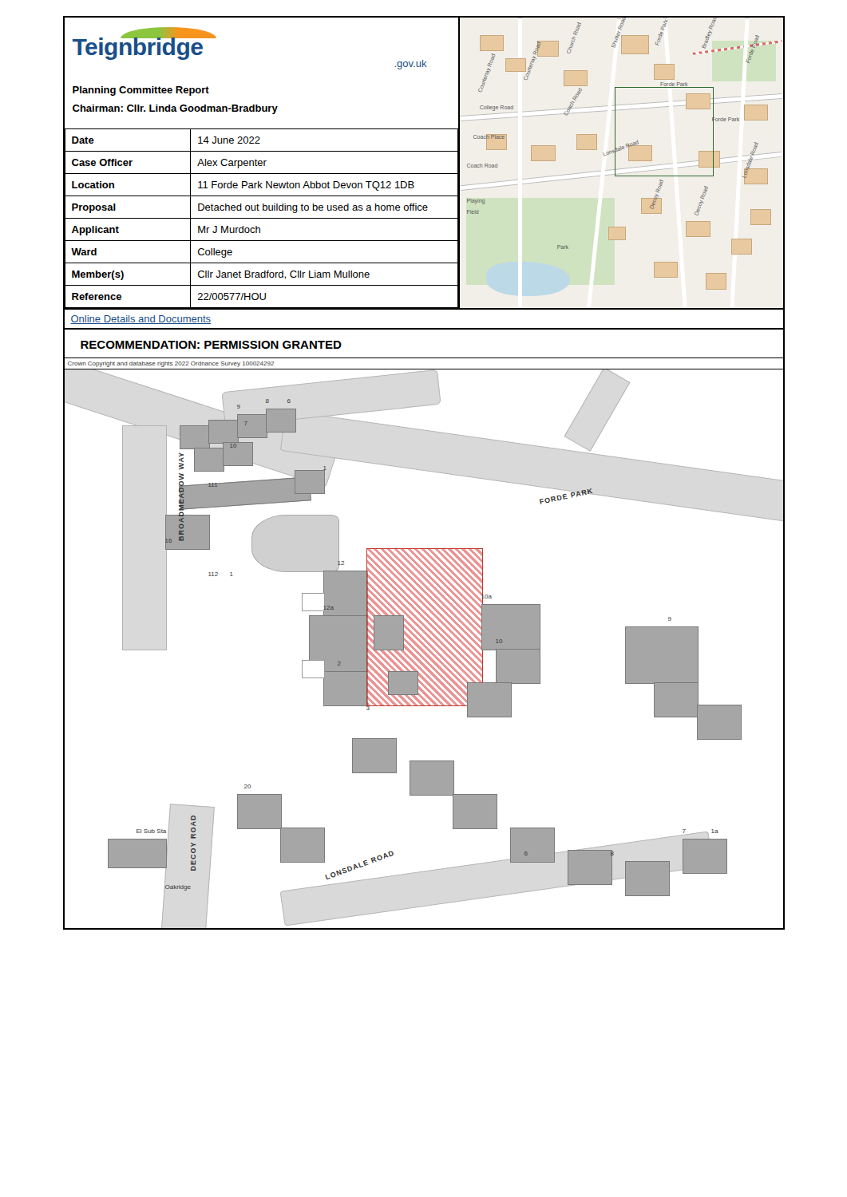Teignbridge
.gov.uk
Planning Committee Report
Chairman: Cllr. Linda Goodman-Bradbury
| Date | 14 June 2022 |
| Case Officer | Alex Carpenter |
| Location | 11 Forde Park Newton Abbot Devon TQ12 1DB |
| Proposal | Detached out building to be used as a home office |
| Applicant | Mr J Murdoch |
| Ward | College |
| Member(s) | Cllr Janet Bradford, Cllr Liam Mullone |
| Reference | 22/00577/HOU |
Courtenay Road
Courtenay Road
Church Road
Shutter Road
Forde Park
Bradley Road
Forde Road
College Road
Coach Road
Forde Park
Forde Park
Coach Place
Coach Road
Lonsdale Road
Lonsdale Road
Playing
Field
Park
Decoy Road
Decoy Road
Online Details and Documents
RECOMMENDATION: PERMISSION GRANTED
Crown Copyright and database rights 2022 Ordnance Survey 100024292
9
8
6
7
10
1
16
1
12
12a
2
3
10a
10
9
6
8
7
1a
20
El Sub Sta
Oakridge
111
112
BROADMEADOW WAY
DECOY ROAD
FORDE PARK
LONSDALE ROAD